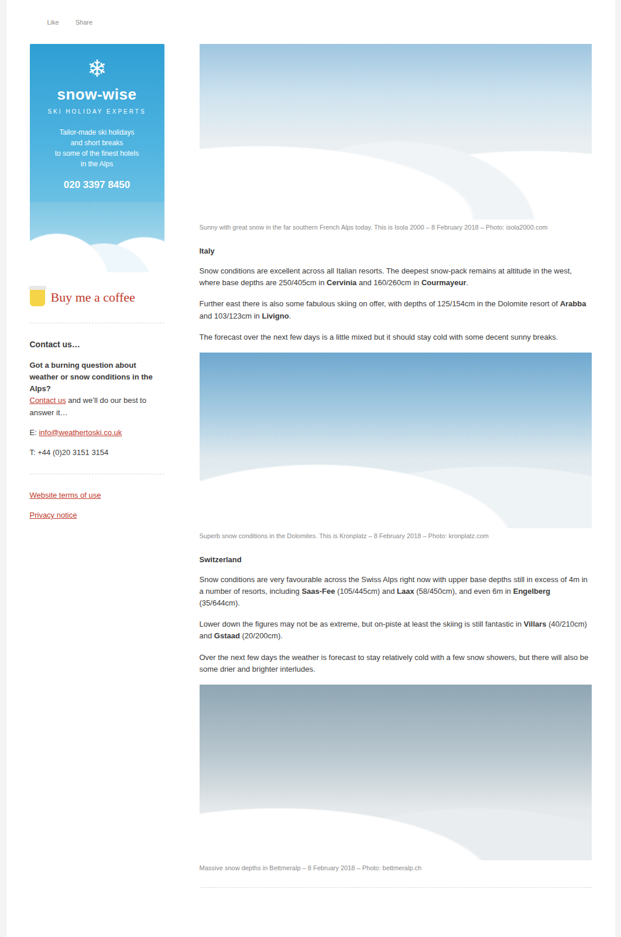Like Share
❄
snow-wise
Ski Holiday Experts
Tailor-made ski holidays
and short breaks
to some of the finest hotels
in the Alps
020 3397 8450
Buy me a coffee
Contact us…
Got a burning question about weather or snow conditions in the Alps?
Contact us and we’ll do our best to answer it…
E: info@weathertoski.co.uk
T: +44 (0)20 3151 3154
Website terms of use
Privacy notice
Sunny with great snow in the far southern French Alps today. This is Isola 2000 – 8 February 2018 – Photo: isola2000.com
Italy
Snow conditions are excellent across all Italian resorts. The deepest snow-pack remains at altitude in the west, where base depths are 250/405cm in Cervinia and 160/260cm in Courmayeur.
Further east there is also some fabulous skiing on offer, with depths of 125/154cm in the Dolomite resort of Arabba and 103/123cm in Livigno.
The forecast over the next few days is a little mixed but it should stay cold with some decent sunny breaks.
Superb snow conditions in the Dolomites. This is Kronplatz – 8 February 2018 – Photo: kronplatz.com
Switzerland
Snow conditions are very favourable across the Swiss Alps right now with upper base depths still in excess of 4m in a number of resorts, including Saas-Fee (105/445cm) and Laax (58/450cm), and even 6m in Engelberg (35/644cm).
Lower down the figures may not be as extreme, but on-piste at least the skiing is still fantastic in Villars (40/210cm) and Gstaad (20/200cm).
Over the next few days the weather is forecast to stay relatively cold with a few snow showers, but there will also be some drier and brighter interludes.
Massive snow depths in Bettmeralp – 8 February 2018 – Photo: bettmeralp.ch